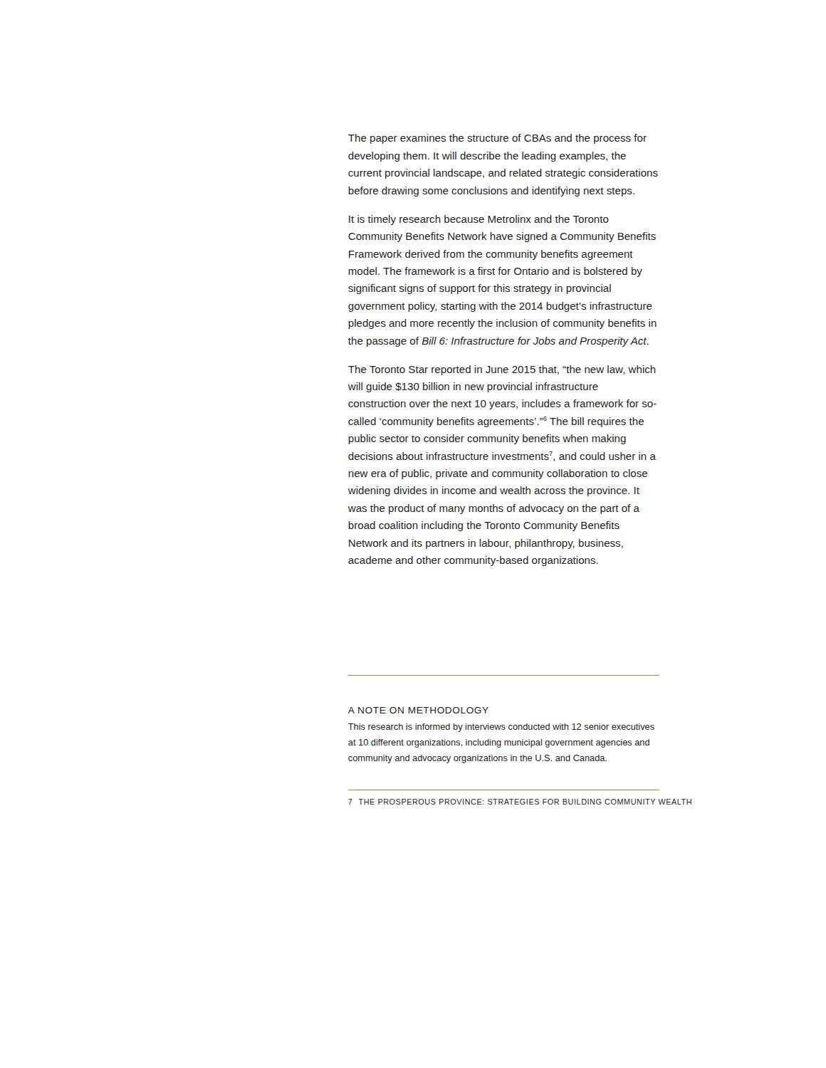The paper examines the structure of CBAs and the process for developing them. It will describe the leading examples, the current provincial landscape, and related strategic considerations before drawing some conclusions and identifying next steps.
It is timely research because Metrolinx and the Toronto Community Benefits Network have signed a Community Benefits Framework derived from the community benefits agreement model. The framework is a first for Ontario and is bolstered by significant signs of support for this strategy in provincial government policy, starting with the 2014 budget’s infrastructure pledges and more recently the inclusion of community benefits in the passage of Bill 6: Infrastructure for Jobs and Prosperity Act.
The Toronto Star reported in June 2015 that, “the new law, which will guide $130 billion in new provincial infrastructure construction over the next 10 years, includes a framework for so-called ‘community benefits agreements’.”6 The bill requires the public sector to consider community benefits when making decisions about infrastructure investments7, and could usher in a new era of public, private and community collaboration to close widening divides in income and wealth across the province. It was the product of many months of advocacy on the part of a broad coalition including the Toronto Community Benefits Network and its partners in labour, philanthropy, business, academe and other community-based organizations.
A Note on Methodology
This research is informed by interviews conducted with 12 senior executives at 10 different organizations, including municipal government agencies and community and advocacy organizations in the U.S. and Canada.
7 THE PROSPEROUS PROVINCE: STRATEGIES FOR BUILDING COMMUNITY WEALTH